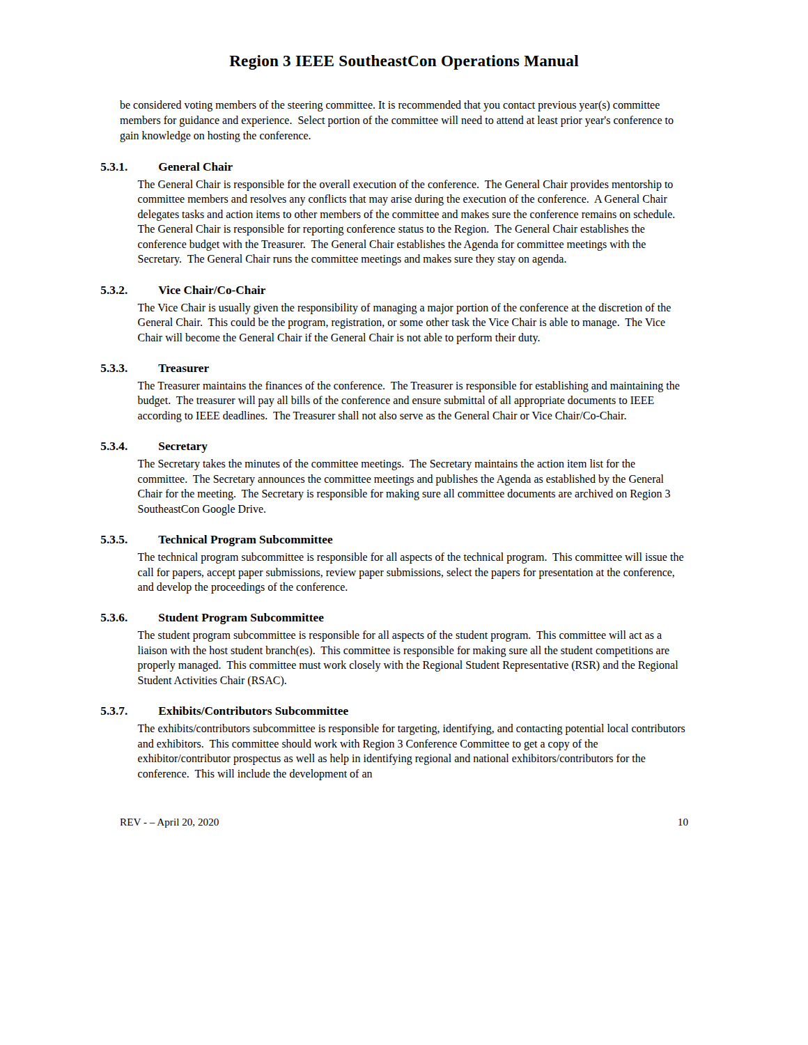Region 3 IEEE SoutheastCon Operations Manual
be considered voting members of the steering committee. It is recommended that you contact previous year(s) committee members for guidance and experience. Select portion of the committee will need to attend at least prior year's conference to gain knowledge on hosting the conference.
5.3.1. General Chair
The General Chair is responsible for the overall execution of the conference. The General Chair provides mentorship to committee members and resolves any conflicts that may arise during the execution of the conference. A General Chair delegates tasks and action items to other members of the committee and makes sure the conference remains on schedule. The General Chair is responsible for reporting conference status to the Region. The General Chair establishes the conference budget with the Treasurer. The General Chair establishes the Agenda for committee meetings with the Secretary. The General Chair runs the committee meetings and makes sure they stay on agenda.
5.3.2. Vice Chair/Co-Chair
The Vice Chair is usually given the responsibility of managing a major portion of the conference at the discretion of the General Chair. This could be the program, registration, or some other task the Vice Chair is able to manage. The Vice Chair will become the General Chair if the General Chair is not able to perform their duty.
5.3.3. Treasurer
The Treasurer maintains the finances of the conference. The Treasurer is responsible for establishing and maintaining the budget. The treasurer will pay all bills of the conference and ensure submittal of all appropriate documents to IEEE according to IEEE deadlines. The Treasurer shall not also serve as the General Chair or Vice Chair/Co-Chair.
5.3.4. Secretary
The Secretary takes the minutes of the committee meetings. The Secretary maintains the action item list for the committee. The Secretary announces the committee meetings and publishes the Agenda as established by the General Chair for the meeting. The Secretary is responsible for making sure all committee documents are archived on Region 3 SoutheastCon Google Drive.
5.3.5. Technical Program Subcommittee
The technical program subcommittee is responsible for all aspects of the technical program. This committee will issue the call for papers, accept paper submissions, review paper submissions, select the papers for presentation at the conference, and develop the proceedings of the conference.
5.3.6. Student Program Subcommittee
The student program subcommittee is responsible for all aspects of the student program. This committee will act as a liaison with the host student branch(es). This committee is responsible for making sure all the student competitions are properly managed. This committee must work closely with the Regional Student Representative (RSR) and the Regional Student Activities Chair (RSAC).
5.3.7. Exhibits/Contributors Subcommittee
The exhibits/contributors subcommittee is responsible for targeting, identifying, and contacting potential local contributors and exhibitors. This committee should work with Region 3 Conference Committee to get a copy of the exhibitor/contributor prospectus as well as help in identifying regional and national exhibitors/contributors for the conference. This will include the development of an
REV - – April 20, 2020 10